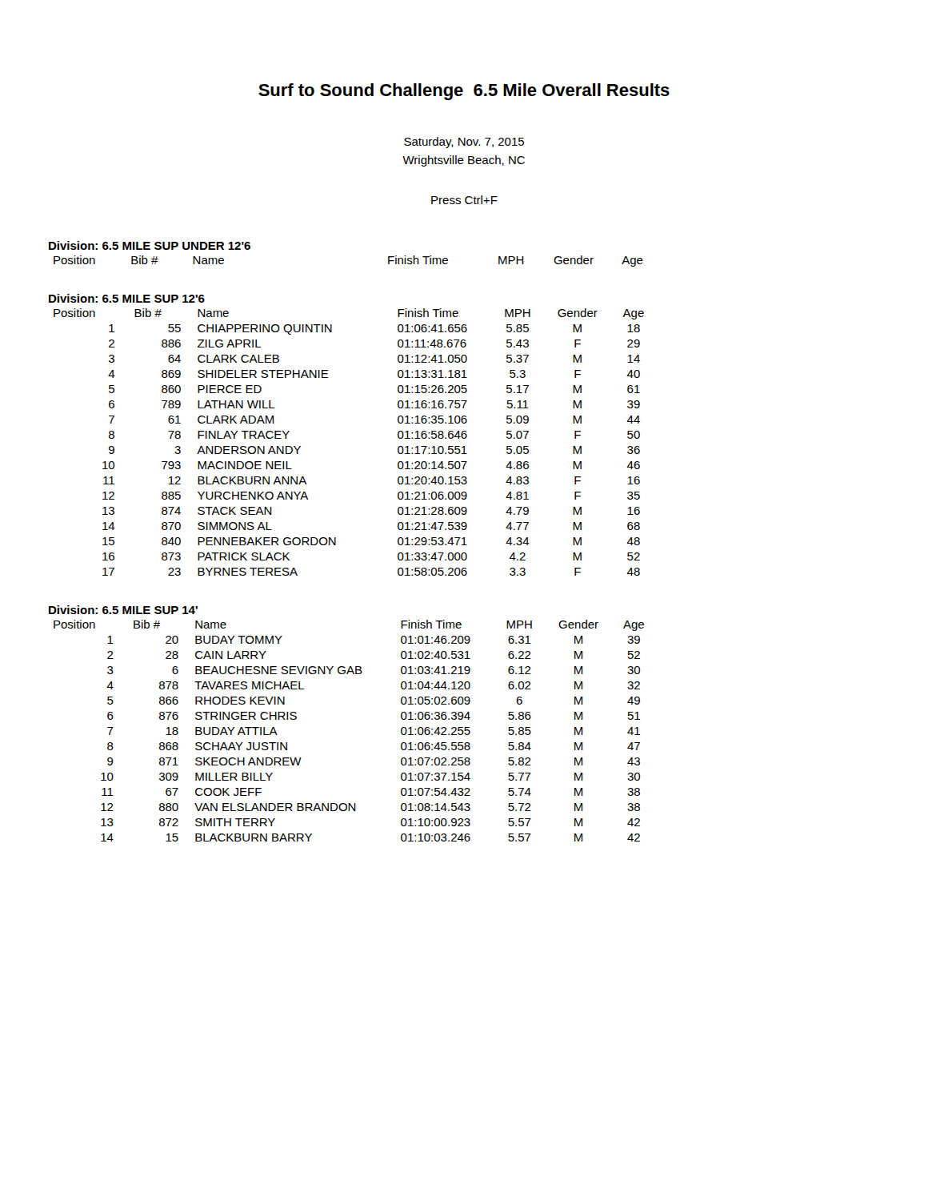Surf to Sound Challenge 6.5 Mile Overall Results
Saturday, Nov. 7, 2015
Wrightsville Beach, NC
Press Ctrl+F
Division: 6.5 MILE SUP UNDER 12'6
| Position | Bib # | Name | Finish Time | MPH | Gender | Age |
| --- | --- | --- | --- | --- | --- | --- |
Division: 6.5 MILE SUP 12'6
| Position | Bib # | Name | Finish Time | MPH | Gender | Age |
| --- | --- | --- | --- | --- | --- | --- |
| 1 | 55 | CHIAPPERINO QUINTIN | 01:06:41.656 | 5.85 | M | 18 |
| 2 | 886 | ZILG APRIL | 01:11:48.676 | 5.43 | F | 29 |
| 3 | 64 | CLARK CALEB | 01:12:41.050 | 5.37 | M | 14 |
| 4 | 869 | SHIDELER STEPHANIE | 01:13:31.181 | 5.3 | F | 40 |
| 5 | 860 | PIERCE ED | 01:15:26.205 | 5.17 | M | 61 |
| 6 | 789 | LATHAN WILL | 01:16:16.757 | 5.11 | M | 39 |
| 7 | 61 | CLARK ADAM | 01:16:35.106 | 5.09 | M | 44 |
| 8 | 78 | FINLAY TRACEY | 01:16:58.646 | 5.07 | F | 50 |
| 9 | 3 | ANDERSON ANDY | 01:17:10.551 | 5.05 | M | 36 |
| 10 | 793 | MACINDOE NEIL | 01:20:14.507 | 4.86 | M | 46 |
| 11 | 12 | BLACKBURN ANNA | 01:20:40.153 | 4.83 | F | 16 |
| 12 | 885 | YURCHENKO ANYA | 01:21:06.009 | 4.81 | F | 35 |
| 13 | 874 | STACK SEAN | 01:21:28.609 | 4.79 | M | 16 |
| 14 | 870 | SIMMONS AL | 01:21:47.539 | 4.77 | M | 68 |
| 15 | 840 | PENNEBAKER GORDON | 01:29:53.471 | 4.34 | M | 48 |
| 16 | 873 | PATRICK SLACK | 01:33:47.000 | 4.2 | M | 52 |
| 17 | 23 | BYRNES TERESA | 01:58:05.206 | 3.3 | F | 48 |
Division: 6.5 MILE SUP 14'
| Position | Bib # | Name | Finish Time | MPH | Gender | Age |
| --- | --- | --- | --- | --- | --- | --- |
| 1 | 20 | BUDAY TOMMY | 01:01:46.209 | 6.31 | M | 39 |
| 2 | 28 | CAIN LARRY | 01:02:40.531 | 6.22 | M | 52 |
| 3 | 6 | BEAUCHESNE SEVIGNY GAB | 01:03:41.219 | 6.12 | M | 30 |
| 4 | 878 | TAVARES MICHAEL | 01:04:44.120 | 6.02 | M | 32 |
| 5 | 866 | RHODES KEVIN | 01:05:02.609 | 6 | M | 49 |
| 6 | 876 | STRINGER CHRIS | 01:06:36.394 | 5.86 | M | 51 |
| 7 | 18 | BUDAY ATTILA | 01:06:42.255 | 5.85 | M | 41 |
| 8 | 868 | SCHAAY JUSTIN | 01:06:45.558 | 5.84 | M | 47 |
| 9 | 871 | SKEOCH ANDREW | 01:07:02.258 | 5.82 | M | 43 |
| 10 | 309 | MILLER BILLY | 01:07:37.154 | 5.77 | M | 30 |
| 11 | 67 | COOK JEFF | 01:07:54.432 | 5.74 | M | 38 |
| 12 | 880 | VAN ELSLANDER BRANDON | 01:08:14.543 | 5.72 | M | 38 |
| 13 | 872 | SMITH TERRY | 01:10:00.923 | 5.57 | M | 42 |
| 14 | 15 | BLACKBURN BARRY | 01:10:03.246 | 5.57 | M | 42 |